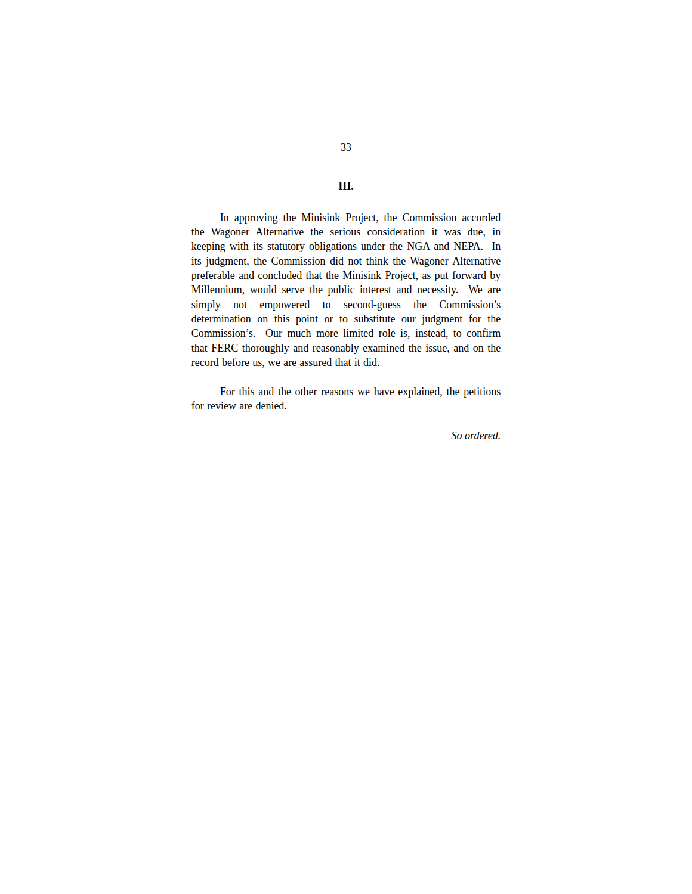33
III.
In approving the Minisink Project, the Commission accorded the Wagoner Alternative the serious consideration it was due, in keeping with its statutory obligations under the NGA and NEPA. In its judgment, the Commission did not think the Wagoner Alternative preferable and concluded that the Minisink Project, as put forward by Millennium, would serve the public interest and necessity. We are simply not empowered to second-guess the Commission’s determination on this point or to substitute our judgment for the Commission’s. Our much more limited role is, instead, to confirm that FERC thoroughly and reasonably examined the issue, and on the record before us, we are assured that it did.
For this and the other reasons we have explained, the petitions for review are denied.
So ordered.